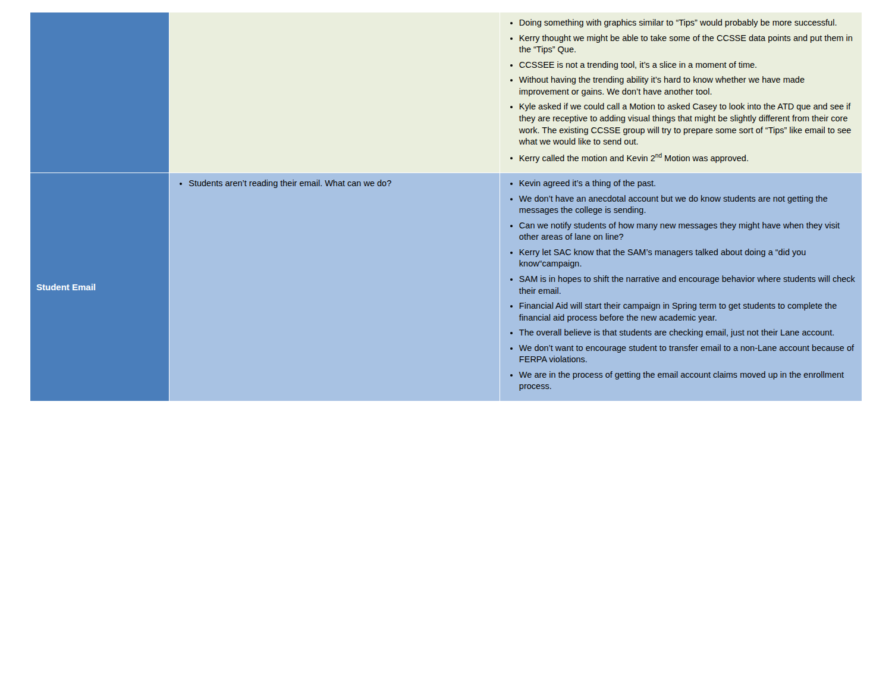| | | Doing something with graphics similar to “Tips” would probably be more successful. Kerry thought we might be able to take some of the CCSSE data points and put them in the “Tips” Que. CCSSEE is not a trending tool, it’s a slice in a moment of time. Without having the trending ability it’s hard to know whether we have made improvement or gains. We don’t have another tool. Kyle asked if we could call a Motion to asked Casey to look into the ATD que and see if they are receptive to adding visual things that might be slightly different from their core work. The existing CCSSE group will try to prepare some sort of “Tips” like email to see what we would like to send out. Kerry called the motion and Kevin 2 nd Motion was approved. |
| Student Email | Students aren’t reading their email. What can we do? | Kevin agreed it’s a thing of the past. We don’t have an anecdotal account but we do know students are not getting the messages the college is sending. Can we notify students of how many new messages they might have when they visit other areas of lane on line? Kerry let SAC know that the SAM’s managers talked about doing a “did you know“campaign. SAM is in hopes to shift the narrative and encourage behavior where students will check their email. Financial Aid will start their campaign in Spring term to get students to complete the financial aid process before the new academic year. The overall believe is that students are checking email, just not their Lane account. We don’t want to encourage student to transfer email to a non-Lane account because of FERPA violations. We are in the process of getting the email account claims moved up in the enrollment process. |